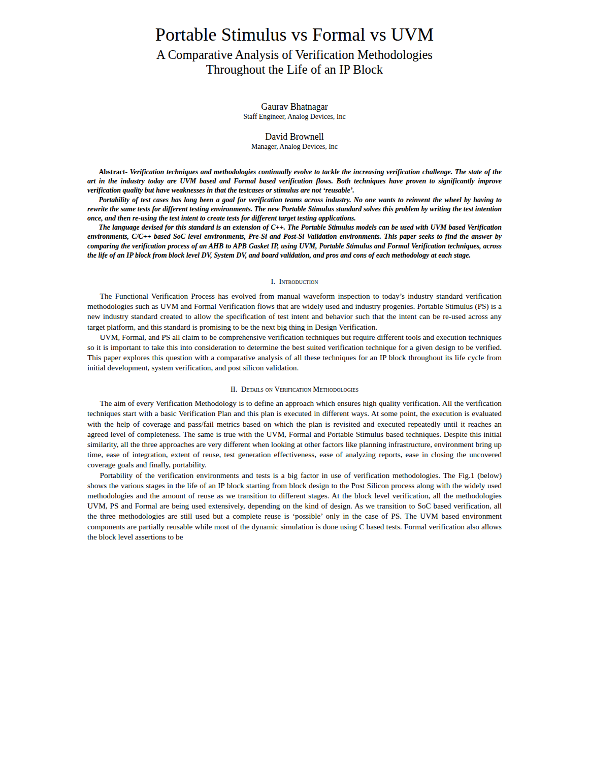Portable Stimulus vs Formal vs UVM
A Comparative Analysis of Verification Methodologies
Throughout the Life of an IP Block
Gaurav Bhatnagar
Staff Engineer, Analog Devices, Inc
David Brownell
Manager, Analog Devices, Inc
Abstract- Verification techniques and methodologies continually evolve to tackle the increasing verification challenge. The state of the art in the industry today are UVM based and Formal based verification flows. Both techniques have proven to significantly improve verification quality but have weaknesses in that the testcases or stimulus are not ‘reusable’.
Portability of test cases has long been a goal for verification teams across industry. No one wants to reinvent the wheel by having to rewrite the same tests for different testing environments. The new Portable Stimulus standard solves this problem by writing the test intention once, and then re-using the test intent to create tests for different target testing applications.
The language devised for this standard is an extension of C++. The Portable Stimulus models can be used with UVM based Verification environments, C/C++ based SoC level environments, Pre-Si and Post-Si Validation environments. This paper seeks to find the answer by comparing the verification process of an AHB to APB Gasket IP, using UVM, Portable Stimulus and Formal Verification techniques, across the life of an IP block from block level DV, System DV, and board validation, and pros and cons of each methodology at each stage.
I. Introduction
The Functional Verification Process has evolved from manual waveform inspection to today’s industry standard verification methodologies such as UVM and Formal Verification flows that are widely used and industry progenies. Portable Stimulus (PS) is a new industry standard created to allow the specification of test intent and behavior such that the intent can be re-used across any target platform, and this standard is promising to be the next big thing in Design Verification.
UVM, Formal, and PS all claim to be comprehensive verification techniques but require different tools and execution techniques so it is important to take this into consideration to determine the best suited verification technique for a given design to be verified. This paper explores this question with a comparative analysis of all these techniques for an IP block throughout its life cycle from initial development, system verification, and post silicon validation.
II. Details on Verification Methodologies
The aim of every Verification Methodology is to define an approach which ensures high quality verification. All the verification techniques start with a basic Verification Plan and this plan is executed in different ways. At some point, the execution is evaluated with the help of coverage and pass/fail metrics based on which the plan is revisited and executed repeatedly until it reaches an agreed level of completeness. The same is true with the UVM, Formal and Portable Stimulus based techniques. Despite this initial similarity, all the three approaches are very different when looking at other factors like planning infrastructure, environment bring up time, ease of integration, extent of reuse, test generation effectiveness, ease of analyzing reports, ease in closing the uncovered coverage goals and finally, portability.
Portability of the verification environments and tests is a big factor in use of verification methodologies. The Fig.1 (below) shows the various stages in the life of an IP block starting from block design to the Post Silicon process along with the widely used methodologies and the amount of reuse as we transition to different stages. At the block level verification, all the methodologies UVM, PS and Formal are being used extensively, depending on the kind of design. As we transition to SoC based verification, all the three methodologies are still used but a complete reuse is ‘possible’ only in the case of PS. The UVM based environment components are partially reusable while most of the dynamic simulation is done using C based tests. Formal verification also allows the block level assertions to be